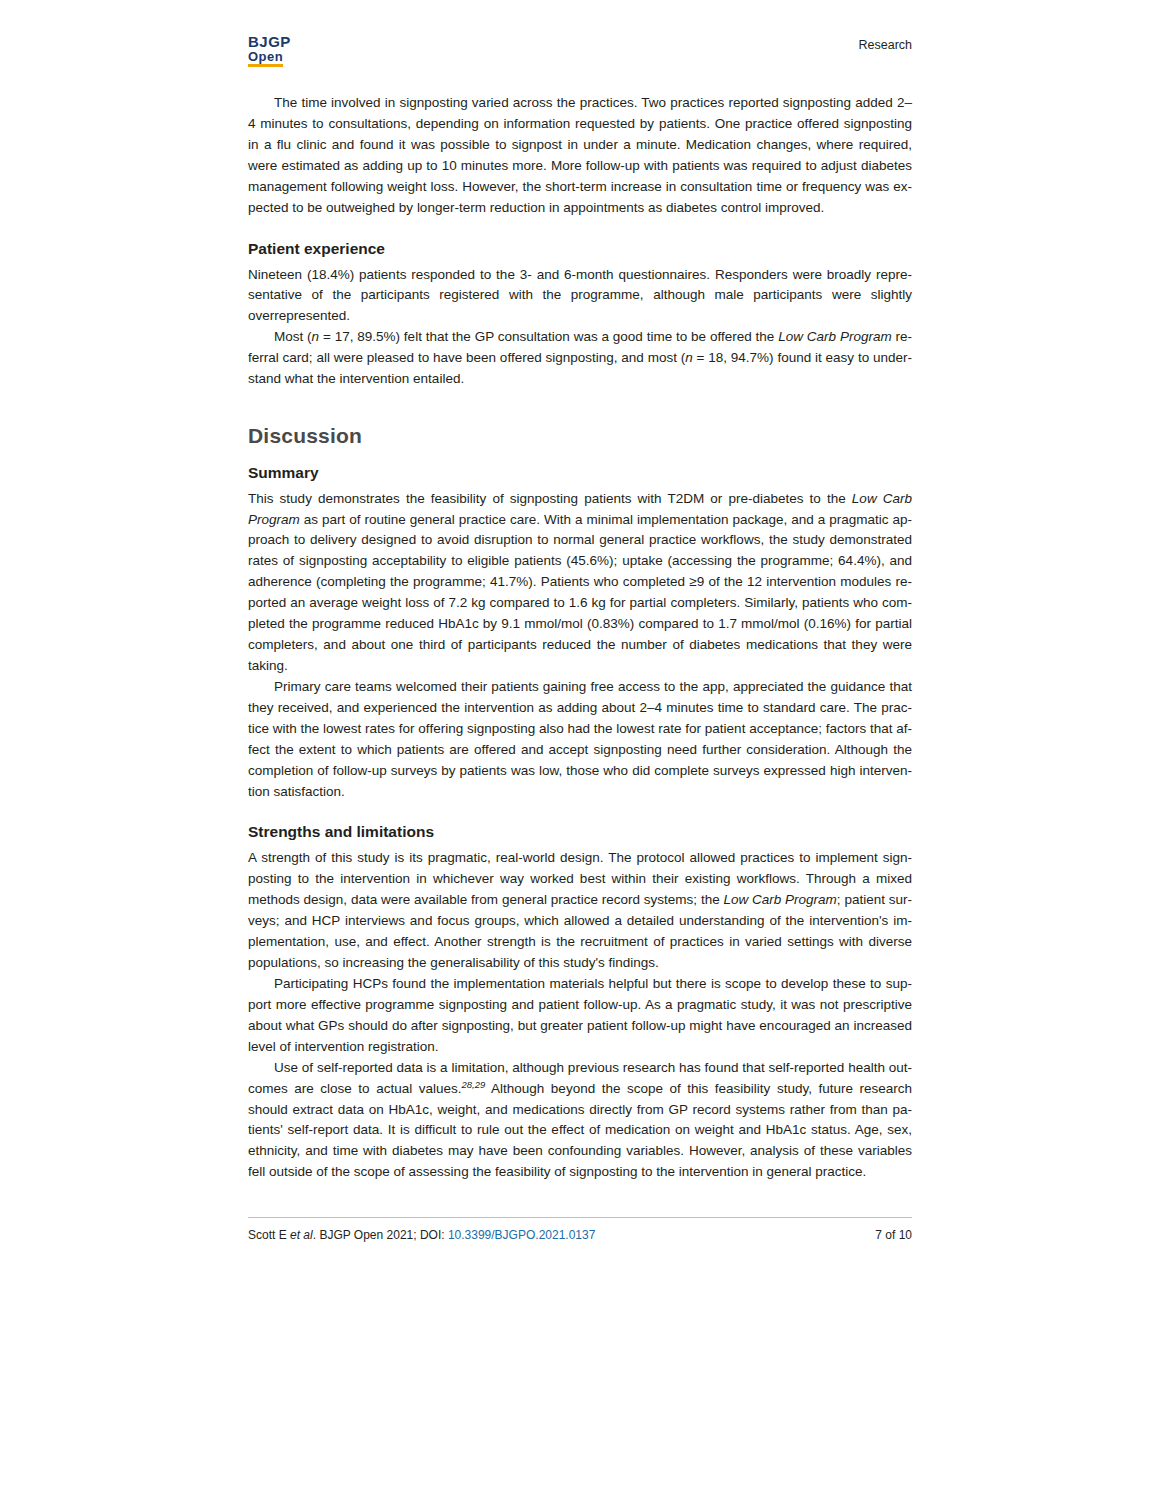BJGP
Open
Research
The time involved in signposting varied across the practices. Two practices reported signposting added 2–4 minutes to consultations, depending on information requested by patients. One practice offered signposting in a flu clinic and found it was possible to signpost in under a minute. Medication changes, where required, were estimated as adding up to 10 minutes more. More follow-up with patients was required to adjust diabetes management following weight loss. However, the short-term increase in consultation time or frequency was expected to be outweighed by longer-term reduction in appointments as diabetes control improved.
Patient experience
Nineteen (18.4%) patients responded to the 3- and 6-month questionnaires. Responders were broadly representative of the participants registered with the programme, although male participants were slightly overrepresented.
Most (n = 17, 89.5%) felt that the GP consultation was a good time to be offered the Low Carb Program referral card; all were pleased to have been offered signposting, and most (n = 18, 94.7%) found it easy to understand what the intervention entailed.
Discussion
Summary
This study demonstrates the feasibility of signposting patients with T2DM or pre-diabetes to the Low Carb Program as part of routine general practice care. With a minimal implementation package, and a pragmatic approach to delivery designed to avoid disruption to normal general practice workflows, the study demonstrated rates of signposting acceptability to eligible patients (45.6%); uptake (accessing the programme; 64.4%), and adherence (completing the programme; 41.7%). Patients who completed ≥9 of the 12 intervention modules reported an average weight loss of 7.2 kg compared to 1.6 kg for partial completers. Similarly, patients who completed the programme reduced HbA1c by 9.1 mmol/mol (0.83%) compared to 1.7 mmol/mol (0.16%) for partial completers, and about one third of participants reduced the number of diabetes medications that they were taking.
Primary care teams welcomed their patients gaining free access to the app, appreciated the guidance that they received, and experienced the intervention as adding about 2–4 minutes time to standard care. The practice with the lowest rates for offering signposting also had the lowest rate for patient acceptance; factors that affect the extent to which patients are offered and accept signposting need further consideration. Although the completion of follow-up surveys by patients was low, those who did complete surveys expressed high intervention satisfaction.
Strengths and limitations
A strength of this study is its pragmatic, real-world design. The protocol allowed practices to implement signposting to the intervention in whichever way worked best within their existing workflows. Through a mixed methods design, data were available from general practice record systems; the Low Carb Program; patient surveys; and HCP interviews and focus groups, which allowed a detailed understanding of the intervention's implementation, use, and effect. Another strength is the recruitment of practices in varied settings with diverse populations, so increasing the generalisability of this study's findings.
Participating HCPs found the implementation materials helpful but there is scope to develop these to support more effective programme signposting and patient follow-up. As a pragmatic study, it was not prescriptive about what GPs should do after signposting, but greater patient follow-up might have encouraged an increased level of intervention registration.
Use of self-reported data is a limitation, although previous research has found that self-reported health outcomes are close to actual values.28,29 Although beyond the scope of this feasibility study, future research should extract data on HbA1c, weight, and medications directly from GP record systems rather from than patients' self-report data. It is difficult to rule out the effect of medication on weight and HbA1c status. Age, sex, ethnicity, and time with diabetes may have been confounding variables. However, analysis of these variables fell outside of the scope of assessing the feasibility of signposting to the intervention in general practice.
Scott E et al. BJGP Open 2021; DOI: 10.3399/BJGPO.2021.0137
7 of 10